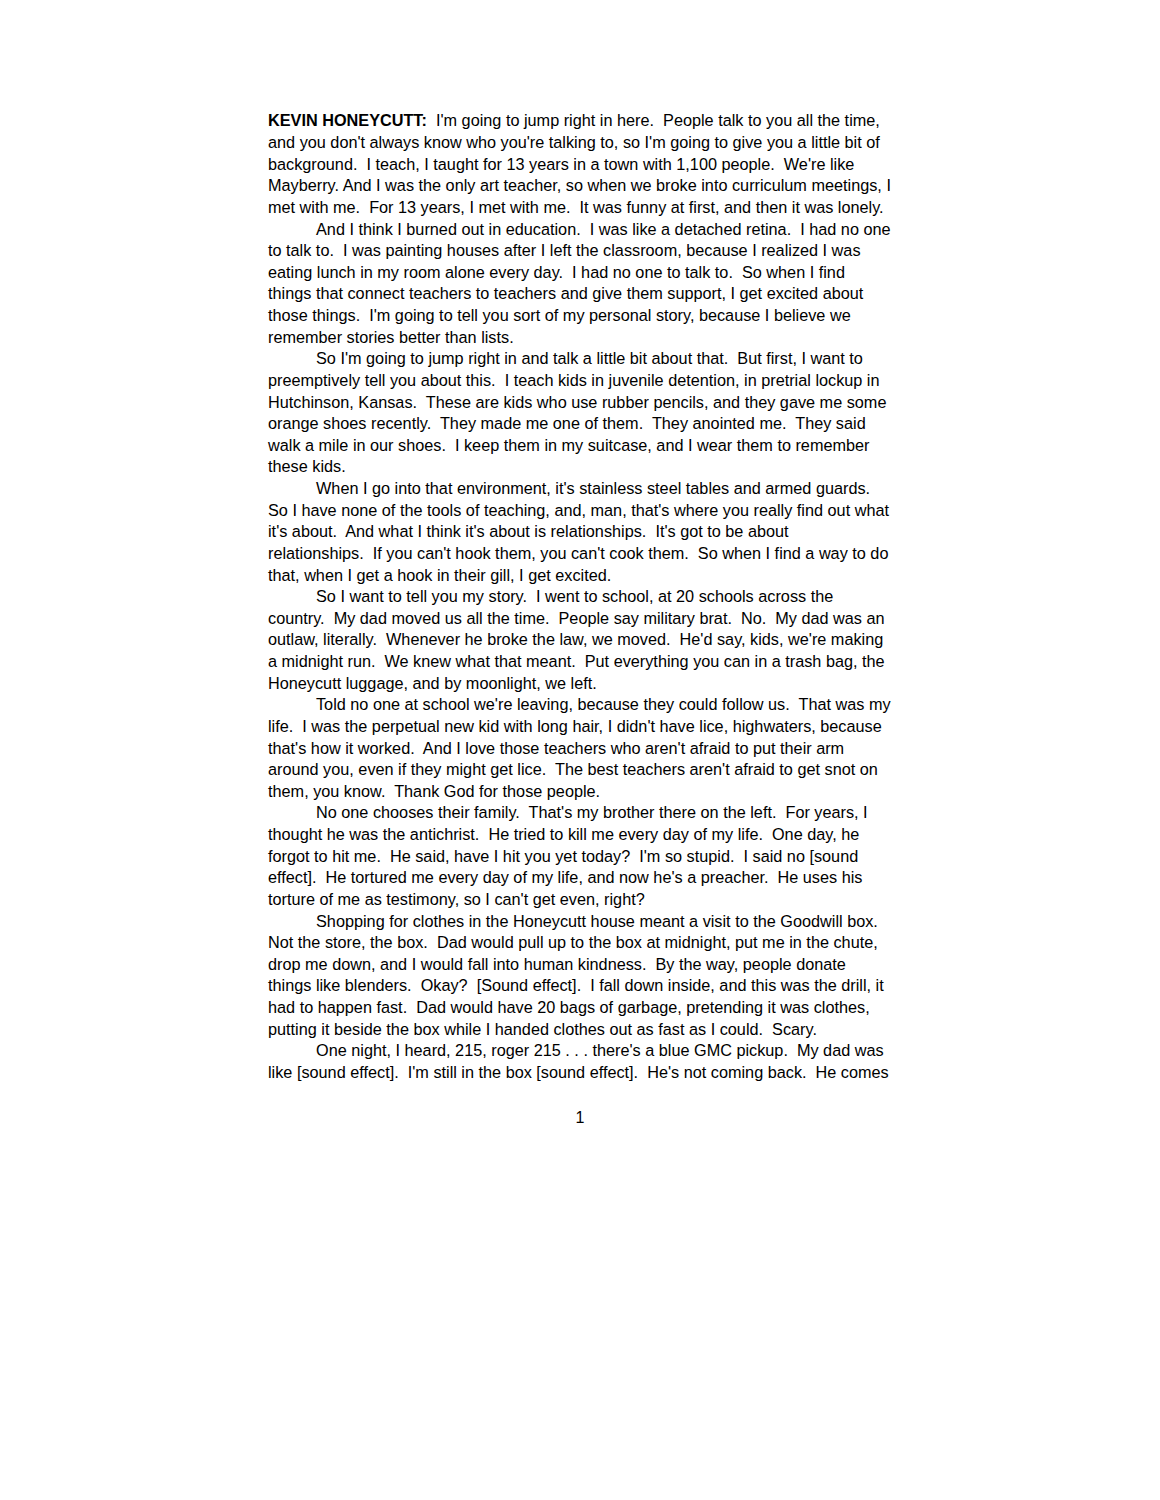KEVIN HONEYCUTT: I'm going to jump right in here. People talk to you all the time, and you don't always know who you're talking to, so I'm going to give you a little bit of background. I teach, I taught for 13 years in a town with 1,100 people. We're like Mayberry. And I was the only art teacher, so when we broke into curriculum meetings, I met with me. For 13 years, I met with me. It was funny at first, and then it was lonely.
And I think I burned out in education. I was like a detached retina. I had no one to talk to. I was painting houses after I left the classroom, because I realized I was eating lunch in my room alone every day. I had no one to talk to. So when I find things that connect teachers to teachers and give them support, I get excited about those things. I'm going to tell you sort of my personal story, because I believe we remember stories better than lists.
So I'm going to jump right in and talk a little bit about that. But first, I want to preemptively tell you about this. I teach kids in juvenile detention, in pretrial lockup in Hutchinson, Kansas. These are kids who use rubber pencils, and they gave me some orange shoes recently. They made me one of them. They anointed me. They said walk a mile in our shoes. I keep them in my suitcase, and I wear them to remember these kids.
When I go into that environment, it's stainless steel tables and armed guards. So I have none of the tools of teaching, and, man, that's where you really find out what it's about. And what I think it's about is relationships. It's got to be about relationships. If you can't hook them, you can't cook them. So when I find a way to do that, when I get a hook in their gill, I get excited.
So I want to tell you my story. I went to school, at 20 schools across the country. My dad moved us all the time. People say military brat. No. My dad was an outlaw, literally. Whenever he broke the law, we moved. He'd say, kids, we're making a midnight run. We knew what that meant. Put everything you can in a trash bag, the Honeycutt luggage, and by moonlight, we left.
Told no one at school we're leaving, because they could follow us. That was my life. I was the perpetual new kid with long hair, I didn't have lice, highwaters, because that's how it worked. And I love those teachers who aren't afraid to put their arm around you, even if they might get lice. The best teachers aren't afraid to get snot on them, you know. Thank God for those people.
No one chooses their family. That's my brother there on the left. For years, I thought he was the antichrist. He tried to kill me every day of my life. One day, he forgot to hit me. He said, have I hit you yet today? I'm so stupid. I said no [sound effect]. He tortured me every day of my life, and now he's a preacher. He uses his torture of me as testimony, so I can't get even, right?
Shopping for clothes in the Honeycutt house meant a visit to the Goodwill box. Not the store, the box. Dad would pull up to the box at midnight, put me in the chute, drop me down, and I would fall into human kindness. By the way, people donate things like blenders. Okay? [Sound effect]. I fall down inside, and this was the drill, it had to happen fast. Dad would have 20 bags of garbage, pretending it was clothes, putting it beside the box while I handed clothes out as fast as I could. Scary.
One night, I heard, 215, roger 215 . . . there's a blue GMC pickup. My dad was like [sound effect]. I'm still in the box [sound effect]. He's not coming back. He comes
1